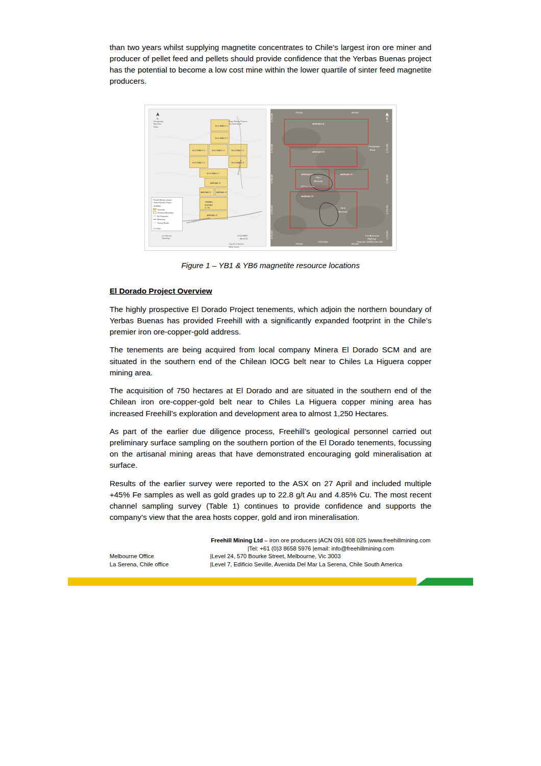than two years whilst supplying magnetite concentrates to Chile’s largest iron ore miner and producer of pellet feed and pellets should provide confidence that the Yerbas Buenas project has the potential to become a low cost mine within the lower quartile of sinter feed magnetite producers.
ELDORADO 1 ELDORADO 2 ELDORADO 3 ELDORADO 4 ELDORADO 5 ELDORADO 6 ELDORADO 8 ELDORADO 7 ARENAS III ARENAS IV ARENAS VI YERBAS BUENAS (1-16) ARENAS XI Chungungo Road PAN AMERICAN HIGHWAY Major Mining Projects 10-25km North Chungungo New Port 15km Los Hornos Township COQUIMBO REGION City of La Serena 36km South Freehill Mining Limited Yerbas Buenas Project LEGEND Township Tenement Boundary HV Powerline Motorway Tertiary Roads 0 5 10km N ARENAS III ARENAS IV ARENAS X ARENAS VI ARENAS XI YB-1 Anomaly YB-6 Anomaly Mining Lease Chungungo Road Pan American Highway 279,000 280,000 279,000 280,000 6,726,000 6,725,000 6,724,000 6,723,000 6,722,000 6,726,000 6,725,000 6,724,000 6,723,000 6,722,000 Projection: WGS84 Zone 19S 0 250 500m N
Figure 1 – YB1 & YB6 magnetite resource locations
El Dorado Project Overview
The highly prospective El Dorado Project tenements, which adjoin the northern boundary of Yerbas Buenas has provided Freehill with a significantly expanded footprint in the Chile’s premier iron ore-copper-gold address.
The tenements are being acquired from local company Minera El Dorado SCM and are situated in the southern end of the Chilean IOCG belt near to Chiles La Higuera copper mining area.
The acquisition of 750 hectares at El Dorado and are situated in the southern end of the Chilean iron ore-copper-gold belt near to Chiles La Higuera copper mining area has increased Freehill’s exploration and development area to almost 1,250 Hectares.
As part of the earlier due diligence process, Freehill’s geological personnel carried out preliminary surface sampling on the southern portion of the El Dorado tenements, focussing on the artisanal mining areas that have demonstrated encouraging gold mineralisation at surface.
Results of the earlier survey were reported to the ASX on 27 April and included multiple +45% Fe samples as well as gold grades up to 22.8 g/t Au and 4.85% Cu. The most recent channel sampling survey (Table 1) continues to provide confidence and supports the company’s view that the area hosts copper, gold and iron mineralisation.
Freehill Mining Ltd – iron ore producers |ACN 091 608 025 |www.freehillmining.com
|Tel: +61 (0)3 8658 5976 |email: info@freehillmining.com
Melbourne Office
|Level 24, 570 Bourke Street, Melbourne, Vic 3003
La Serena, Chile office
|Level 7, Edificio Seville, Avenida Del Mar La Serena, Chile South America